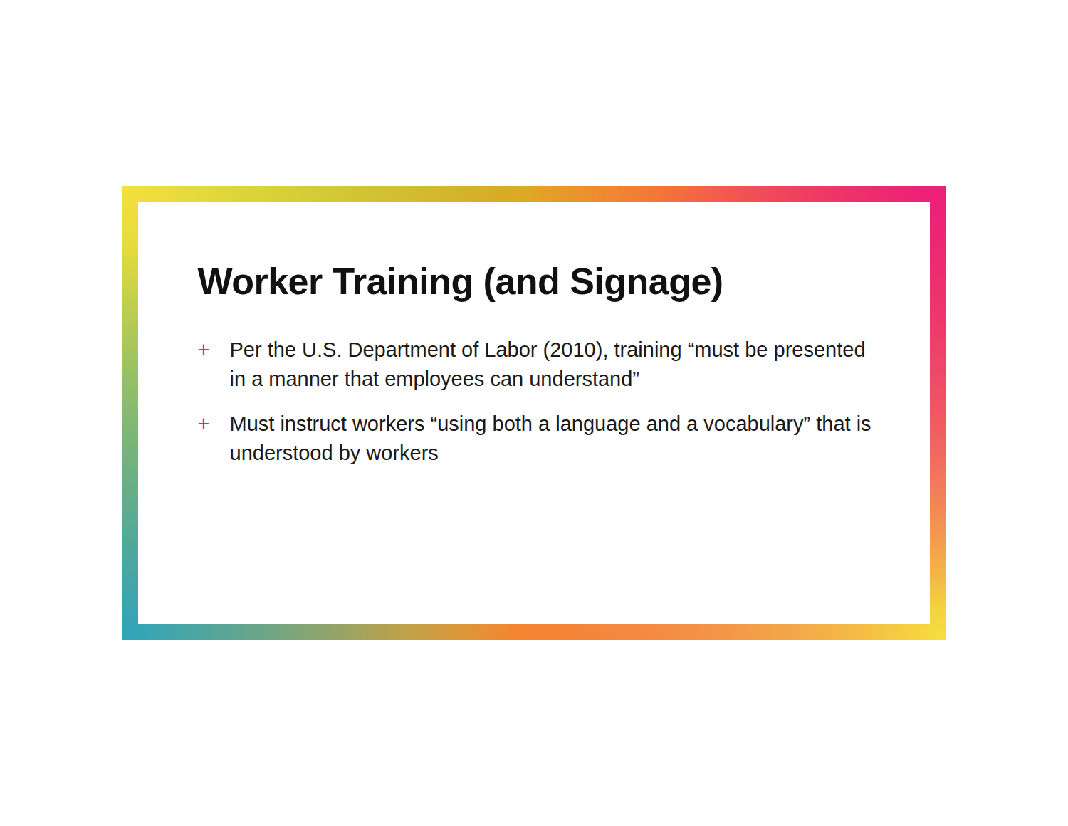Worker Training (and Signage)
Per the U.S. Department of Labor (2010), training “must be presented in a manner that employees can understand”
Must instruct workers “using both a language and a vocabulary” that is understood by workers